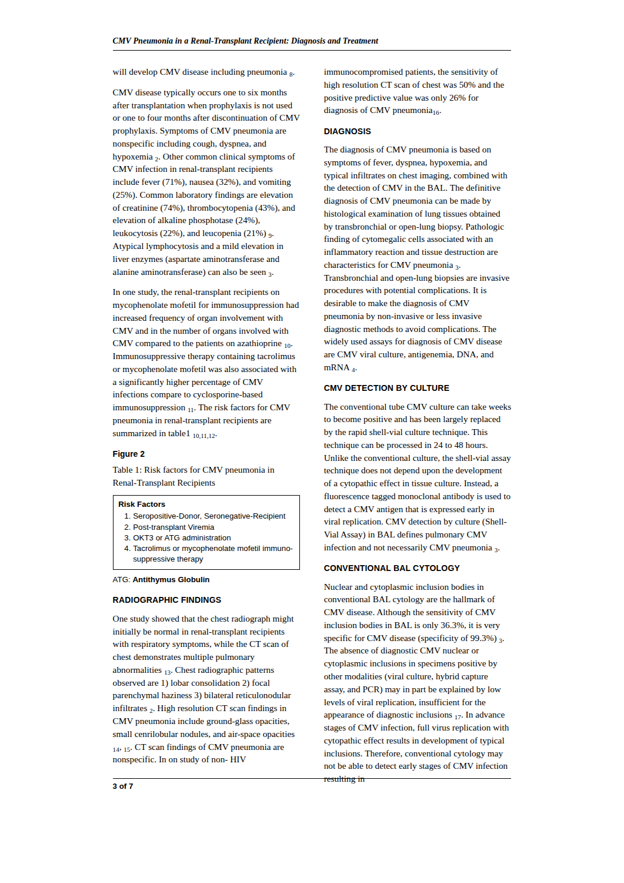CMV Pneumonia in a Renal-Transplant Recipient: Diagnosis and Treatment
will develop CMV disease including pneumonia 8.
CMV disease typically occurs one to six months after transplantation when prophylaxis is not used or one to four months after discontinuation of CMV prophylaxis. Symptoms of CMV pneumonia are nonspecific including cough, dyspnea, and hypoxemia 2. Other common clinical symptoms of CMV infection in renal-transplant recipients include fever (71%), nausea (32%), and vomiting (25%). Common laboratory findings are elevation of creatinine (74%), thrombocytopenia (43%), and elevation of alkaline phosphotase (24%), leukocytosis (22%), and leucopenia (21%) 9. Atypical lymphocytosis and a mild elevation in liver enzymes (aspartate aminotransferase and alanine aminotransferase) can also be seen 3.
In one study, the renal-transplant recipients on mycophenolate mofetil for immunosuppression had increased frequency of organ involvement with CMV and in the number of organs involved with CMV compared to the patients on azathioprine 10. Immunosuppressive therapy containing tacrolimus or mycophenolate mofetil was also associated with a significantly higher percentage of CMV infections compare to cyclosporine-based immunosuppression 11. The risk factors for CMV pneumonia in renal-transplant recipients are summarized in table1 10,11,12.
Figure 2
Table 1: Risk factors for CMV pneumonia in Renal-Transplant Recipients
Risk Factors
Seropositive-Donor, Seronegative-Recipient
Post-transplant Viremia
OKT3 or ATG administration
Tacrolimus or mycophenolate mofetil immuno-suppressive therapy
ATG: Antithymus Globulin
RADIOGRAPHIC FINDINGS
One study showed that the chest radiograph might initially be normal in renal-transplant recipients with respiratory symptoms, while the CT scan of chest demonstrates multiple pulmonary abnormalities 13. Chest radiographic patterns observed are 1) lobar consolidation 2) focal parenchymal haziness 3) bilateral reticulonodular infiltrates 2. High resolution CT scan findings in CMV pneumonia include ground-glass opacities, small cenrilobular nodules, and air-space opacities 14, 15. CT scan findings of CMV pneumonia are nonspecific. In on study of non- HIV
immunocompromised patients, the sensitivity of high resolution CT scan of chest was 50% and the positive predictive value was only 26% for diagnosis of CMV pneumonia16.
DIAGNOSIS
The diagnosis of CMV pneumonia is based on symptoms of fever, dyspnea, hypoxemia, and typical infiltrates on chest imaging, combined with the detection of CMV in the BAL. The definitive diagnosis of CMV pneumonia can be made by histological examination of lung tissues obtained by transbronchial or open-lung biopsy. Pathologic finding of cytomegalic cells associated with an inflammatory reaction and tissue destruction are characteristics for CMV pneumonia 3. Transbronchial and open-lung biopsies are invasive procedures with potential complications. It is desirable to make the diagnosis of CMV pneumonia by non-invasive or less invasive diagnostic methods to avoid complications. The widely used assays for diagnosis of CMV disease are CMV viral culture, antigenemia, DNA, and mRNA 4.
CMV DETECTION BY CULTURE
The conventional tube CMV culture can take weeks to become positive and has been largely replaced by the rapid shell-vial culture technique. This technique can be processed in 24 to 48 hours. Unlike the conventional culture, the shell-vial assay technique does not depend upon the development of a cytopathic effect in tissue culture. Instead, a fluorescence tagged monoclonal antibody is used to detect a CMV antigen that is expressed early in viral replication. CMV detection by culture (Shell-Vial Assay) in BAL defines pulmonary CMV infection and not necessarily CMV pneumonia 3.
CONVENTIONAL BAL CYTOLOGY
Nuclear and cytoplasmic inclusion bodies in conventional BAL cytology are the hallmark of CMV disease. Although the sensitivity of CMV inclusion bodies in BAL is only 36.3%, it is very specific for CMV disease (specificity of 99.3%) 3. The absence of diagnostic CMV nuclear or cytoplasmic inclusions in specimens positive by other modalities (viral culture, hybrid capture assay, and PCR) may in part be explained by low levels of viral replication, insufficient for the appearance of diagnostic inclusions 17. In advance stages of CMV infection, full virus replication with cytopathic effect results in development of typical inclusions. Therefore, conventional cytology may not be able to detect early stages of CMV infection resulting in
3 of 7